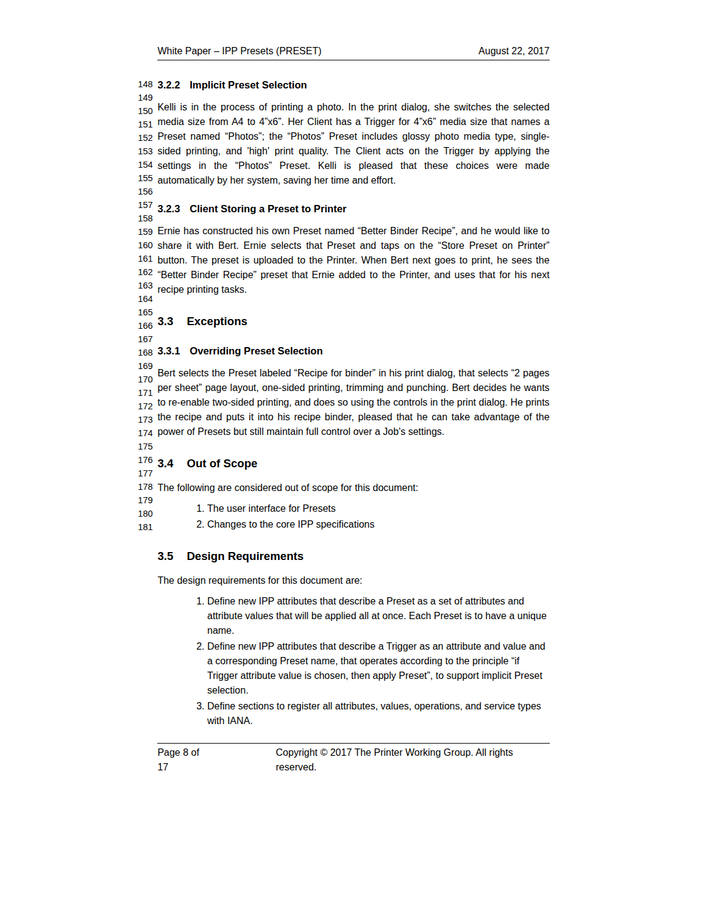White Paper – IPP Presets (PRESET)
August 22, 2017
148 149 150 151 152 153 154 155 156 157 158 159 160 161 162 163 164 165 166 167 168 169 170 171 172 173 174 175 176 177 178 179 180 181
3.2.2 Implicit Preset Selection
Kelli is in the process of printing a photo. In the print dialog, she switches the selected media size from A4 to 4”x6”. Her Client has a Trigger for 4”x6” media size that names a Preset named “Photos”; the “Photos” Preset includes glossy photo media type, single-sided printing, and 'high' print quality. The Client acts on the Trigger by applying the settings in the “Photos” Preset. Kelli is pleased that these choices were made automatically by her system, saving her time and effort.
3.2.3 Client Storing a Preset to Printer
Ernie has constructed his own Preset named “Better Binder Recipe”, and he would like to share it with Bert. Ernie selects that Preset and taps on the “Store Preset on Printer” button. The preset is uploaded to the Printer. When Bert next goes to print, he sees the “Better Binder Recipe” preset that Ernie added to the Printer, and uses that for his next recipe printing tasks.
3.3 Exceptions
3.3.1 Overriding Preset Selection
Bert selects the Preset labeled “Recipe for binder” in his print dialog, that selects “2 pages per sheet” page layout, one-sided printing, trimming and punching. Bert decides he wants to re-enable two-sided printing, and does so using the controls in the print dialog. He prints the recipe and puts it into his recipe binder, pleased that he can take advantage of the power of Presets but still maintain full control over a Job's settings.
3.4 Out of Scope
The following are considered out of scope for this document:
The user interface for Presets
Changes to the core IPP specifications
3.5 Design Requirements
The design requirements for this document are:
Define new IPP attributes that describe a Preset as a set of attributes and attribute values that will be applied all at once. Each Preset is to have a unique name.
Define new IPP attributes that describe a Trigger as an attribute and value and a corresponding Preset name, that operates according to the principle “if Trigger attribute value is chosen, then apply Preset”, to support implicit Preset selection.
Define sections to register all attributes, values, operations, and service types with IANA.
Page 8 of 17
Copyright © 2017 The Printer Working Group. All rights reserved.